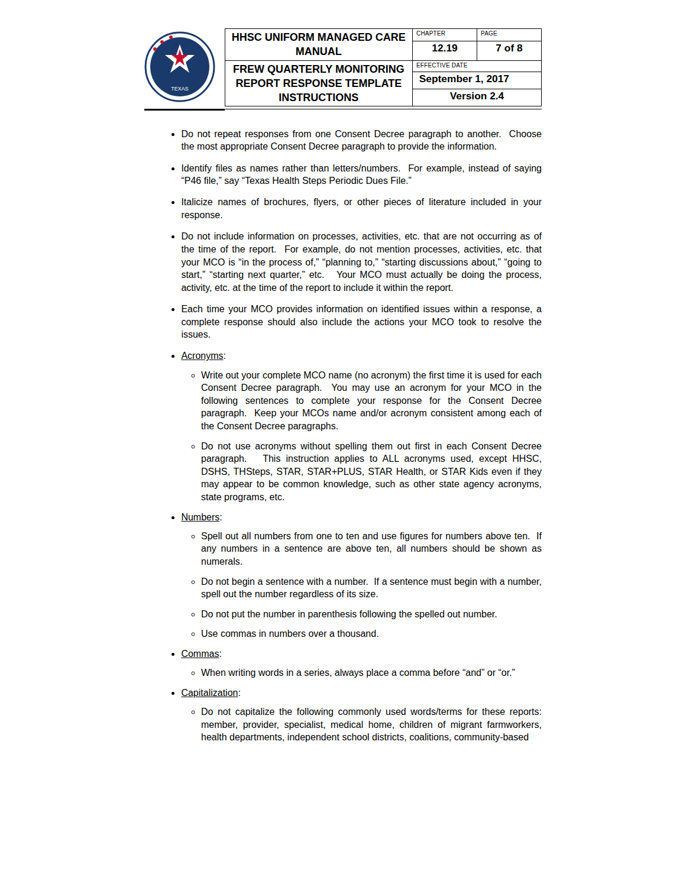TEXAS
| HHSC UNIFORM MANAGED CARE MANUAL | CHAPTER | PAGE |
| 12.19 | 7 of 8 |
| FREW QUARTERLY MONITORING REPORT RESPONSE TEMPLATE INSTRUCTIONS | EFFECTIVE DATE |
| September 1, 2017 |
| Version 2.4 |
Do not repeat responses from one Consent Decree paragraph to another. Choose the most appropriate Consent Decree paragraph to provide the information.
Identify files as names rather than letters/numbers. For example, instead of saying “P46 file,” say “Texas Health Steps Periodic Dues File.”
Italicize names of brochures, flyers, or other pieces of literature included in your response.
Do not include information on processes, activities, etc. that are not occurring as of the time of the report. For example, do not mention processes, activities, etc. that your MCO is “in the process of,” “planning to,” “starting discussions about,” “going to start,” “starting next quarter,” etc. Your MCO must actually be doing the process, activity, etc. at the time of the report to include it within the report.
Each time your MCO provides information on identified issues within a response, a complete response should also include the actions your MCO took to resolve the issues.
Acronyms:
Write out your complete MCO name (no acronym) the first time it is used for each Consent Decree paragraph. You may use an acronym for your MCO in the following sentences to complete your response for the Consent Decree paragraph. Keep your MCOs name and/or acronym consistent among each of the Consent Decree paragraphs.
Do not use acronyms without spelling them out first in each Consent Decree paragraph. This instruction applies to ALL acronyms used, except HHSC, DSHS, THSteps, STAR, STAR+PLUS, STAR Health, or STAR Kids even if they may appear to be common knowledge, such as other state agency acronyms, state programs, etc.
Numbers:
Spell out all numbers from one to ten and use figures for numbers above ten. If any numbers in a sentence are above ten, all numbers should be shown as numerals.
Do not begin a sentence with a number. If a sentence must begin with a number, spell out the number regardless of its size.
Do not put the number in parenthesis following the spelled out number.
Use commas in numbers over a thousand.
Commas:
When writing words in a series, always place a comma before “and” or “or.”
Capitalization:
Do not capitalize the following commonly used words/terms for these reports: member, provider, specialist, medical home, children of migrant farmworkers, health departments, independent school districts, coalitions, community-based